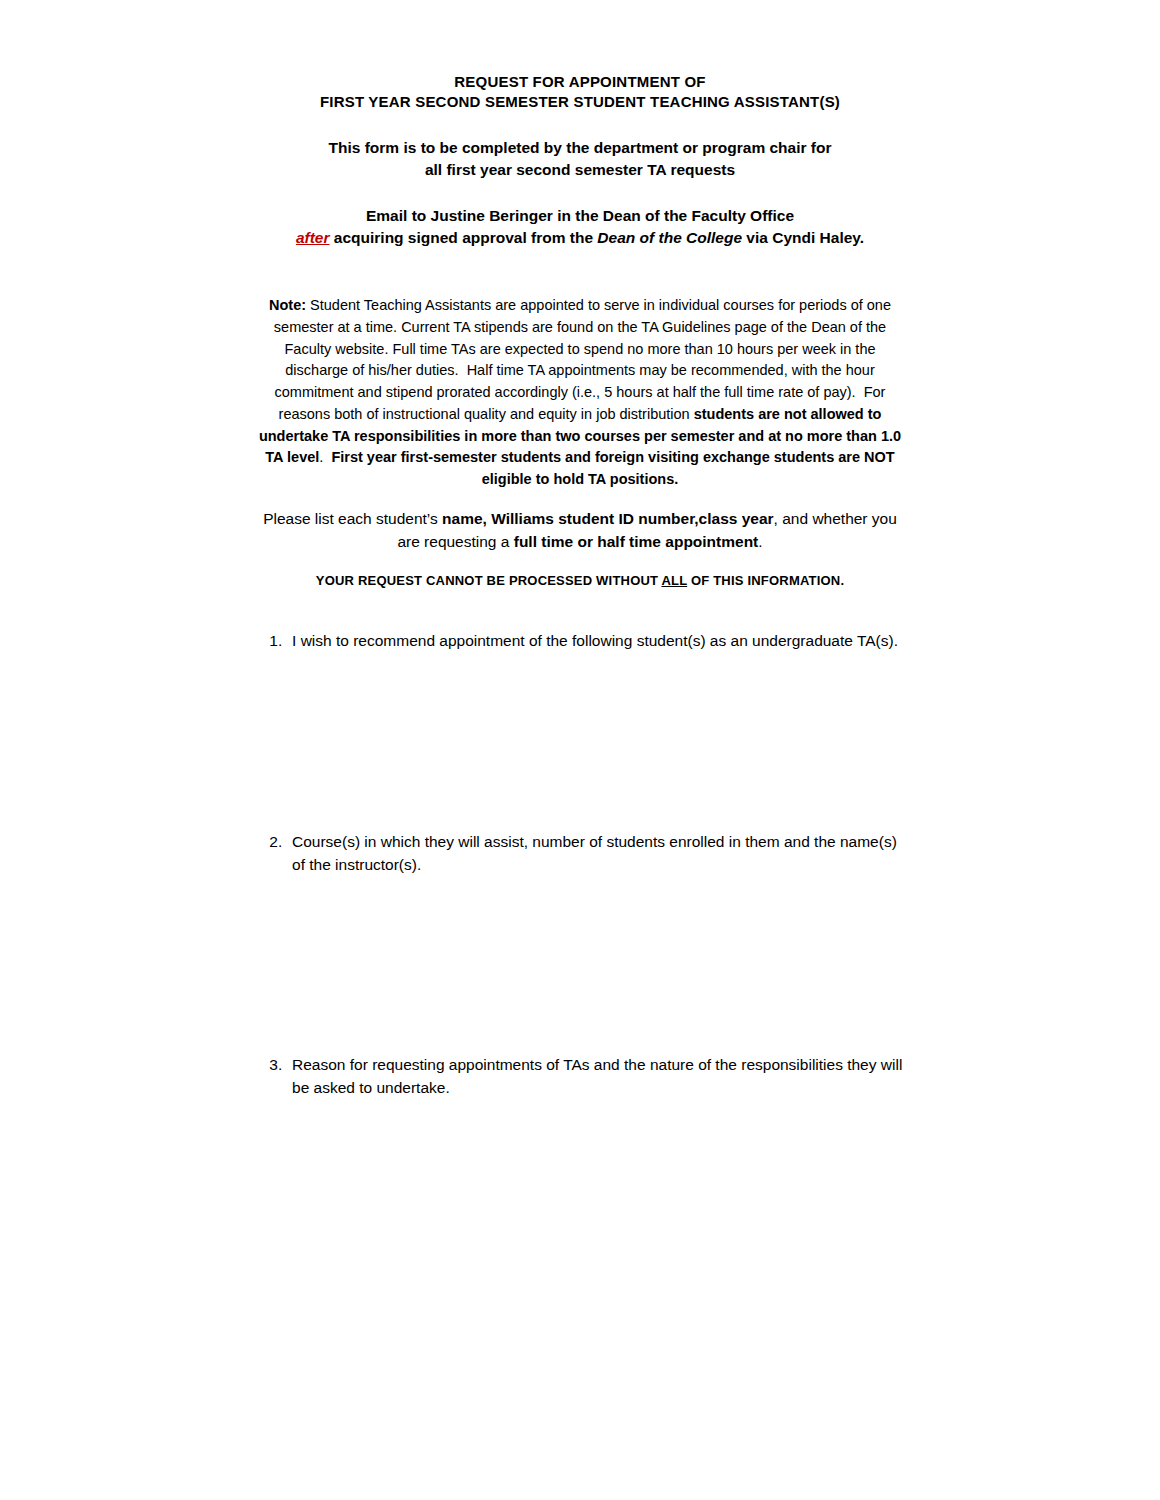REQUEST FOR APPOINTMENT OF
FIRST YEAR SECOND SEMESTER STUDENT TEACHING ASSISTANT(S)
This form is to be completed by the department or program chair for
all first year second semester TA requests
Email to Justine Beringer in the Dean of the Faculty Office
after acquiring signed approval from the Dean of the College via Cyndi Haley.
Note: Student Teaching Assistants are appointed to serve in individual courses for periods of one semester at a time. Current TA stipends are found on the TA Guidelines page of the Dean of the Faculty website. Full time TAs are expected to spend no more than 10 hours per week in the discharge of his/her duties. Half time TA appointments may be recommended, with the hour commitment and stipend prorated accordingly (i.e., 5 hours at half the full time rate of pay). For reasons both of instructional quality and equity in job distribution students are not allowed to undertake TA responsibilities in more than two courses per semester and at no more than 1.0 TA level. First year first-semester students and foreign visiting exchange students are NOT eligible to hold TA positions.
Please list each student’s name, Williams student ID number,class year, and whether you are requesting a full time or half time appointment.
YOUR REQUEST CANNOT BE PROCESSED WITHOUT ALL OF THIS INFORMATION.
I wish to recommend appointment of the following student(s) as an undergraduate TA(s).
Course(s) in which they will assist, number of students enrolled in them and the name(s) of the instructor(s).
Reason for requesting appointments of TAs and the nature of the responsibilities they will be asked to undertake.